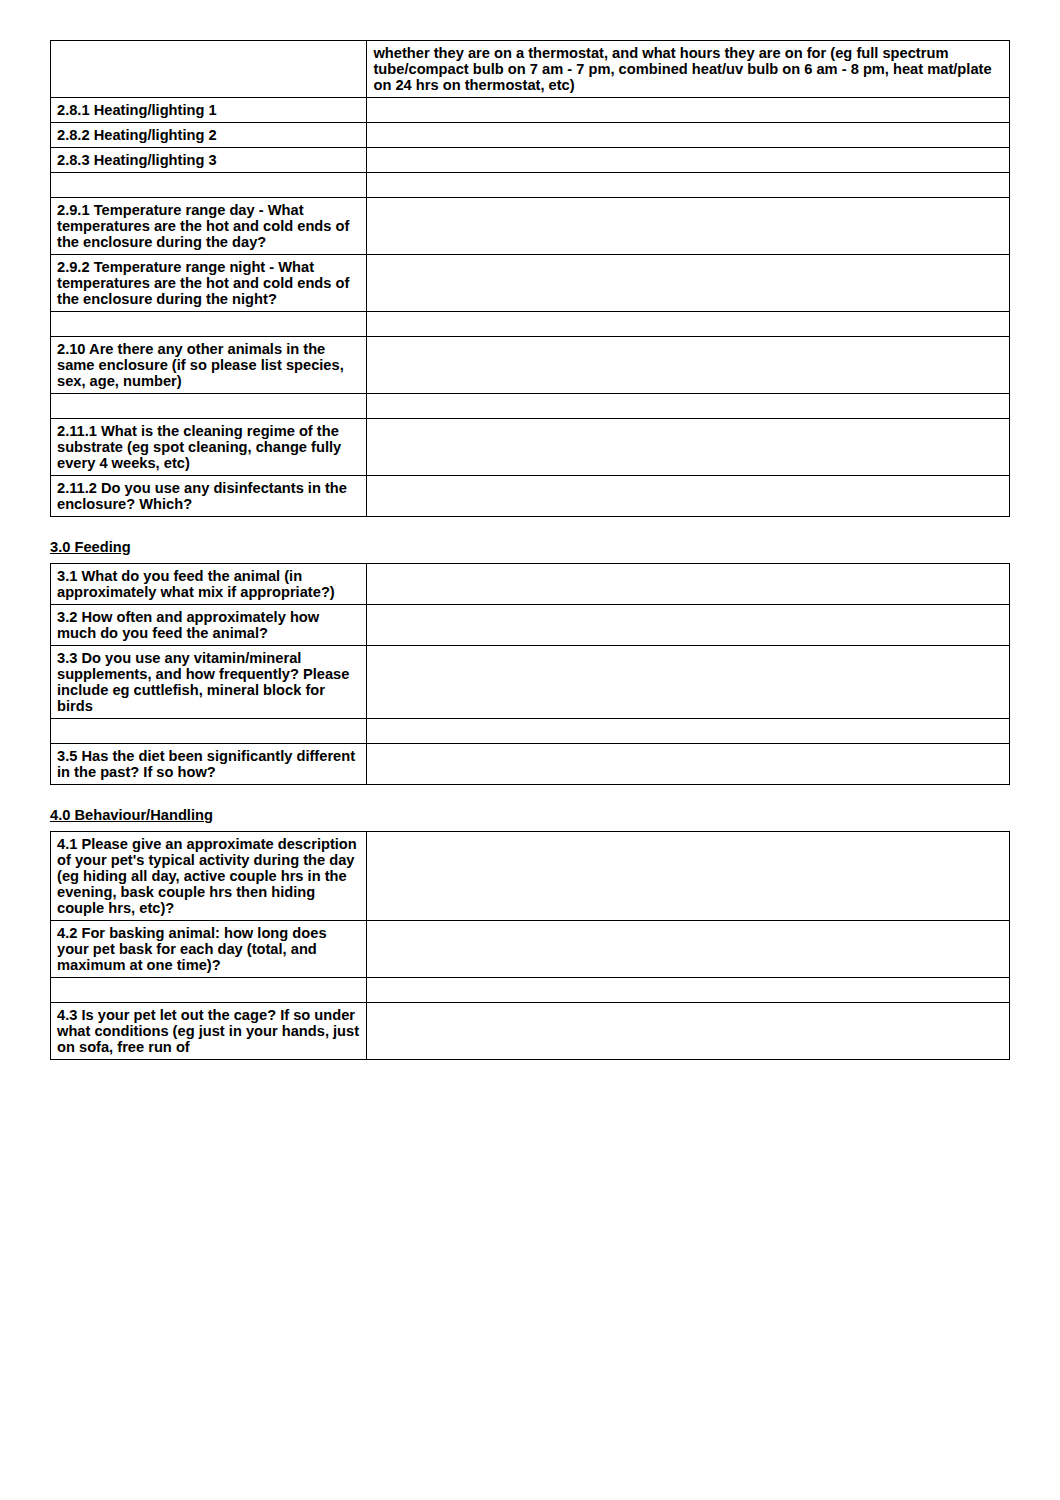| | whether they are on a thermostat, and what hours they are on for (eg full spectrum tube/compact bulb on 7 am - 7 pm, combined heat/uv bulb on 6 am - 8 pm, heat mat/plate on 24 hrs on thermostat, etc) |
| 2.8.1 Heating/lighting 1 | |
| 2.8.2 Heating/lighting 2 | |
| 2.8.3 Heating/lighting 3 | |
| 2.9.1 Temperature range day - What temperatures are the hot and cold ends of the enclosure during the day? | |
| 2.9.2 Temperature range night - What temperatures are the hot and cold ends of the enclosure during the night? | |
| 2.10 Are there any other animals in the same enclosure (if so please list species, sex, age, number) | |
| 2.11.1 What is the cleaning regime of the substrate (eg spot cleaning, change fully every 4 weeks, etc) | |
| 2.11.2 Do you use any disinfectants in the enclosure? Which? | |
3.0 Feeding
| 3.1 What do you feed the animal (in approximately what mix if appropriate?) | |
| 3.2 How often and approximately how much do you feed the animal? | |
| 3.3 Do you use any vitamin/mineral supplements, and how frequently? Please include eg cuttlefish, mineral block for birds | |
| 3.5 Has the diet been significantly different in the past? If so how? | |
4.0 Behaviour/Handling
| 4.1 Please give an approximate description of your pet's typical activity during the day (eg hiding all day, active couple hrs in the evening, bask couple hrs then hiding couple hrs, etc)? | |
| 4.2 For basking animal: how long does your pet bask for each day (total, and maximum at one time)? | |
| 4.3 Is your pet let out the cage? If so under what conditions (eg just in your hands, just on sofa, free run of | |